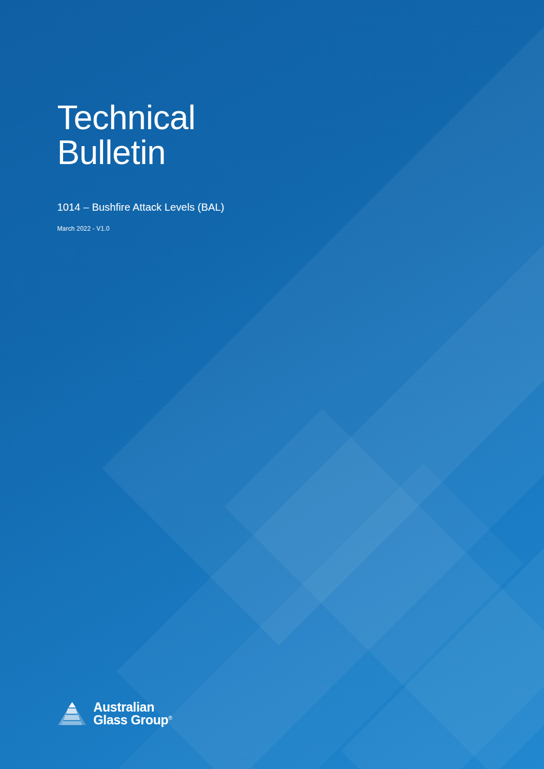Technical
Bulletin
1014 – Bushfire Attack Levels (BAL)
March 2022 - V1.0
Australian
Glass Group®